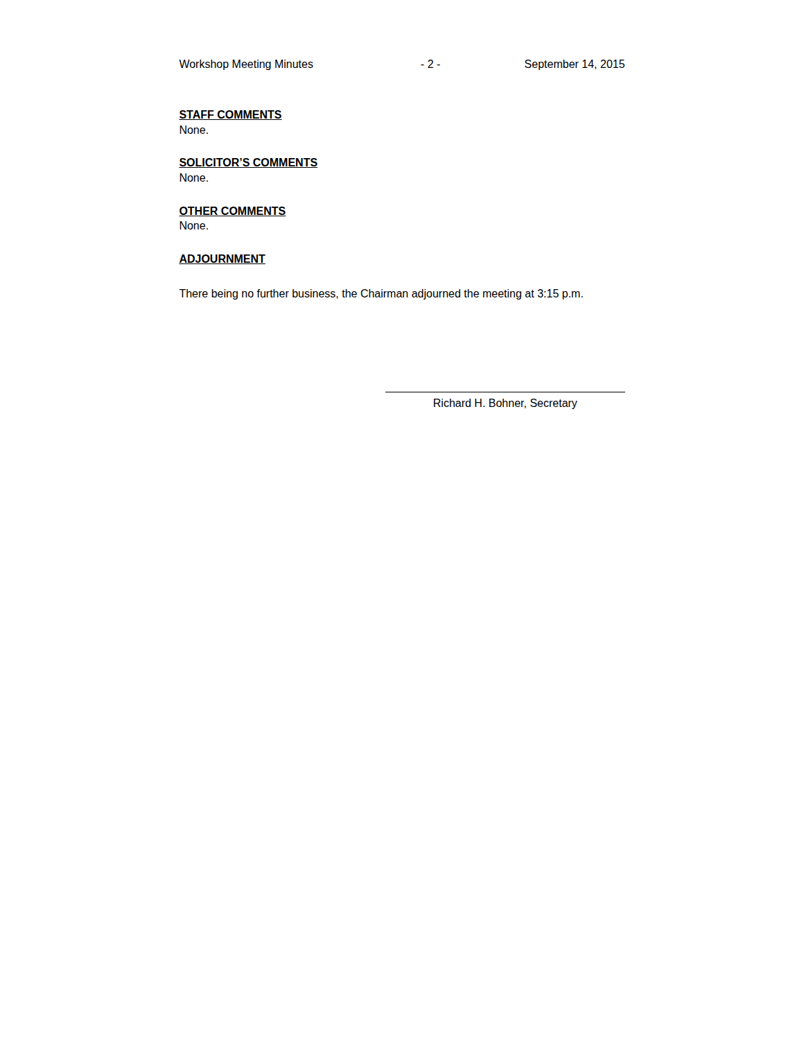Workshop Meeting Minutes
- 2 -
September 14, 2015
STAFF COMMENTS
None.
SOLICITOR’S COMMENTS
None.
OTHER COMMENTS
None.
ADJOURNMENT
There being no further business, the Chairman adjourned the meeting at 3:15 p.m.
Richard H. Bohner, Secretary